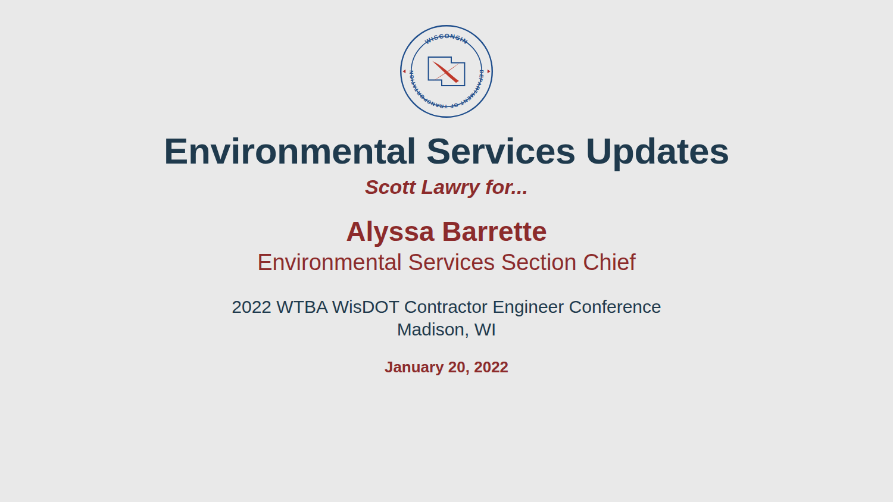WISCONSIN DEPARTMENT OF TRANSPORTATION
Environmental Services Updates
Scott Lawry for...
Alyssa Barrette
Environmental Services Section Chief
2022 WTBA WisDOT Contractor Engineer Conference
Madison, WI
January 20, 2022